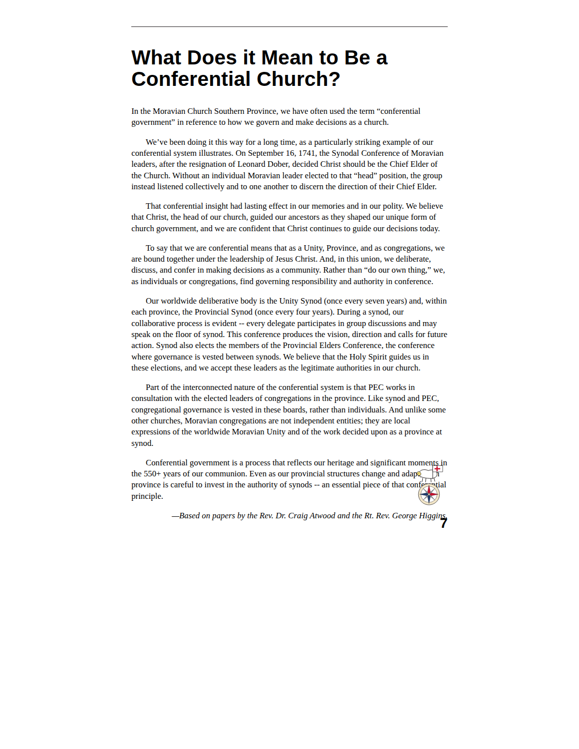What Does it Mean to Be a Conferential Church?
In the Moravian Church Southern Province, we have often used the term “conferential government” in reference to how we govern and make decisions as a church.
We’ve been doing it this way for a long time, as a particularly striking example of our conferential system illustrates. On September 16, 1741, the Synodal Conference of Moravian leaders, after the resignation of Leonard Dober, decided Christ should be the Chief Elder of the Church. Without an individual Moravian leader elected to that “head” position, the group instead listened collectively and to one another to discern the direction of their Chief Elder.
That conferential insight had lasting effect in our memories and in our polity. We believe that Christ, the head of our church, guided our ancestors as they shaped our unique form of church government, and we are confident that Christ continues to guide our decisions today.
To say that we are conferential means that as a Unity, Province, and as congregations, we are bound together under the leadership of Jesus Christ. And, in this union, we deliberate, discuss, and confer in making decisions as a community. Rather than “do our own thing,” we, as individuals or congregations, find governing responsibility and authority in conference.
Our worldwide deliberative body is the Unity Synod (once every seven years) and, within each province, the Provincial Synod (once every four years). During a synod, our collaborative process is evident -- every delegate participates in group discussions and may speak on the floor of synod. This conference produces the vision, direction and calls for future action. Synod also elects the members of the Provincial Elders Conference, the conference where governance is vested between synods. We believe that the Holy Spirit guides us in these elections, and we accept these leaders as the legitimate authorities in our church.
Part of the interconnected nature of the conferential system is that PEC works in consultation with the elected leaders of congregations in the province. Like synod and PEC, congregational governance is vested in these boards, rather than individuals. And unlike some other churches, Moravian congregations are not independent entities; they are local expressions of the worldwide Moravian Unity and of the work decided upon as a province at synod.
Conferential government is a process that reflects our heritage and significant moments in the 550+ years of our communion. Even as our provincial structures change and adapt, each province is careful to invest in the authority of synods -- an essential piece of that conferential principle.
—Based on papers by the Rev. Dr. Craig Atwood and the Rt. Rev. George Higgins.
Moravian Church logo
7